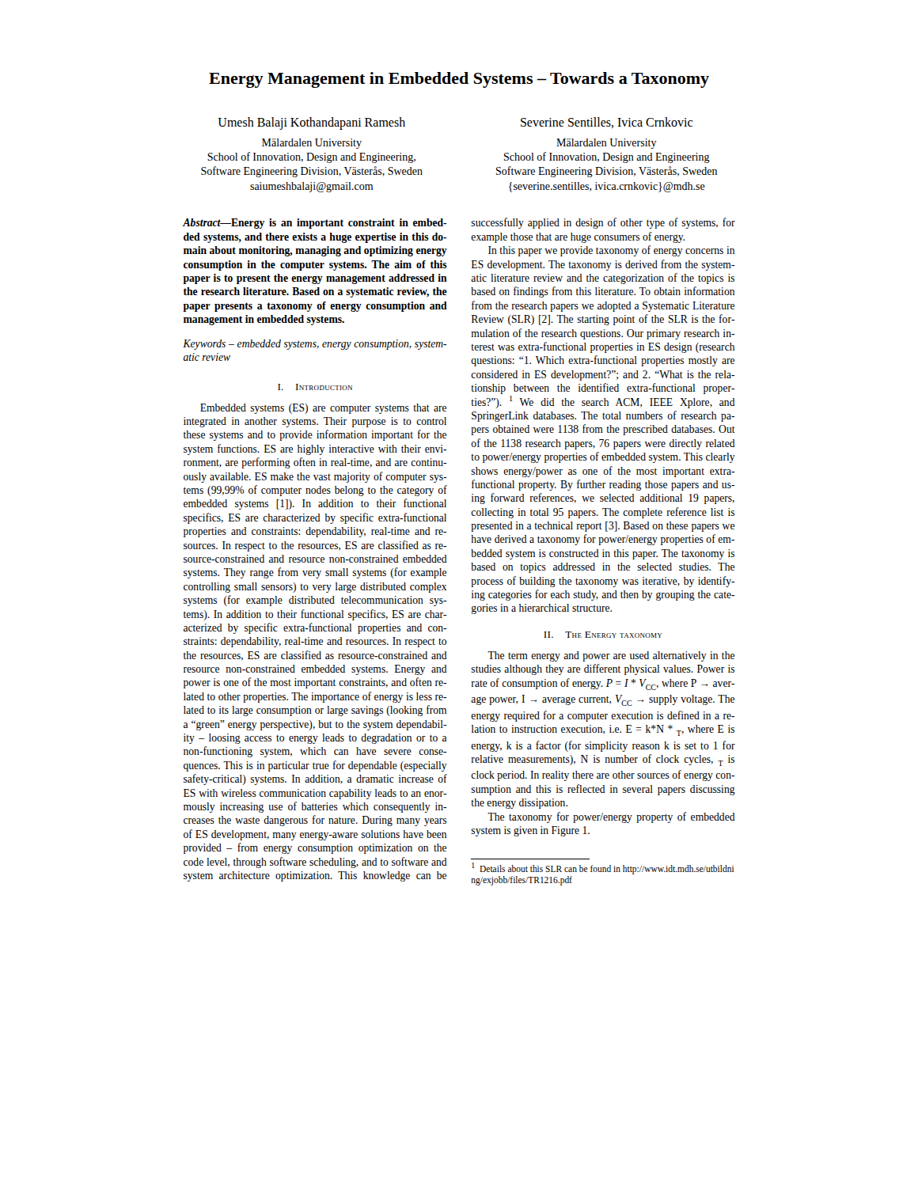Energy Management in Embedded Systems – Towards a Taxonomy
Umesh Balaji Kothandapani Ramesh
Mälardalen University
School of Innovation, Design and Engineering,
Software Engineering Division, Västerås, Sweden
saiumeshbalaji@gmail.com
Severine Sentilles, Ivica Crnkovic
Mälardalen University
School of Innovation, Design and Engineering
Software Engineering Division, Västerås, Sweden
{severine.sentilles, ivica.crnkovic}@mdh.se
Abstract—Energy is an important constraint in embedded systems, and there exists a huge expertise in this domain about monitoring, managing and optimizing energy consumption in the computer systems. The aim of this paper is to present the energy management addressed in the research literature. Based on a systematic review, the paper presents a taxonomy of energy consumption and management in embedded systems.
Keywords – embedded systems, energy consumption, systematic review
I. Introduction
Embedded systems (ES) are computer systems that are integrated in another systems. Their purpose is to control these systems and to provide information important for the system functions. ES are highly interactive with their environment, are performing often in real-time, and are continuously available. ES make the vast majority of computer systems (99,99% of computer nodes belong to the category of embedded systems [1]). In addition to their functional specifics, ES are characterized by specific extra-functional properties and constraints: dependability, real-time and resources. In respect to the resources, ES are classified as resource-constrained and resource non-constrained embedded systems. They range from very small systems (for example controlling small sensors) to very large distributed complex systems (for example distributed telecommunication systems). In addition to their functional specifics, ES are characterized by specific extra-functional properties and constraints: dependability, real-time and resources. In respect to the resources, ES are classified as resource-constrained and resource non-constrained embedded systems. Energy and power is one of the most important constraints, and often related to other properties. The importance of energy is less related to its large consumption or large savings (looking from a “green” energy perspective), but to the system dependability – loosing access to energy leads to degradation or to a non-functioning system, which can have severe consequences. This is in particular true for dependable (especially safety-critical) systems. In addition, a dramatic increase of ES with wireless communication capability leads to an enormously increasing use of batteries which consequently increases the waste dangerous for nature. During many years of ES development, many energy-aware solutions have been provided – from energy consumption optimization on the code level, through software scheduling, and to software and system architecture optimization. This knowledge can be successfully applied in design of other type of systems, for example those that are huge consumers of energy.
In this paper we provide taxonomy of energy concerns in ES development. The taxonomy is derived from the systematic literature review and the categorization of the topics is based on findings from this literature. To obtain information from the research papers we adopted a Systematic Literature Review (SLR) [2]. The starting point of the SLR is the formulation of the research questions. Our primary research interest was extra-functional properties in ES design (research questions: “1. Which extra-functional properties mostly are considered in ES development?”; and 2. “What is the relationship between the identified extra-functional properties?”). 1 We did the search ACM, IEEE Xplore, and SpringerLink databases. The total numbers of research papers obtained were 1138 from the prescribed databases. Out of the 1138 research papers, 76 papers were directly related to power/energy properties of embedded system. This clearly shows energy/power as one of the most important extra-functional property. By further reading those papers and using forward references, we selected additional 19 papers, collecting in total 95 papers. The complete reference list is presented in a technical report [3]. Based on these papers we have derived a taxonomy for power/energy properties of embedded system is constructed in this paper. The taxonomy is based on topics addressed in the selected studies. The process of building the taxonomy was iterative, by identifying categories for each study, and then by grouping the categories in a hierarchical structure.
II. The Energy taxonomy
The term energy and power are used alternatively in the studies although they are different physical values. Power is rate of consumption of energy. P = I * VCC, where P → average power, I → average current, VCC → supply voltage. The energy required for a computer execution is defined in a relation to instruction execution, i.e. E = k*N * T, where E is energy, k is a factor (for simplicity reason k is set to 1 for relative measurements), N is number of clock cycles, T is clock period. In reality there are other sources of energy consumption and this is reflected in several papers discussing the energy dissipation.
The taxonomy for power/energy property of embedded system is given in Figure 1.
1 Details about this SLR can be found in http://www.idt.mdh.se/utbildning/exjobb/files/TR1216.pdf